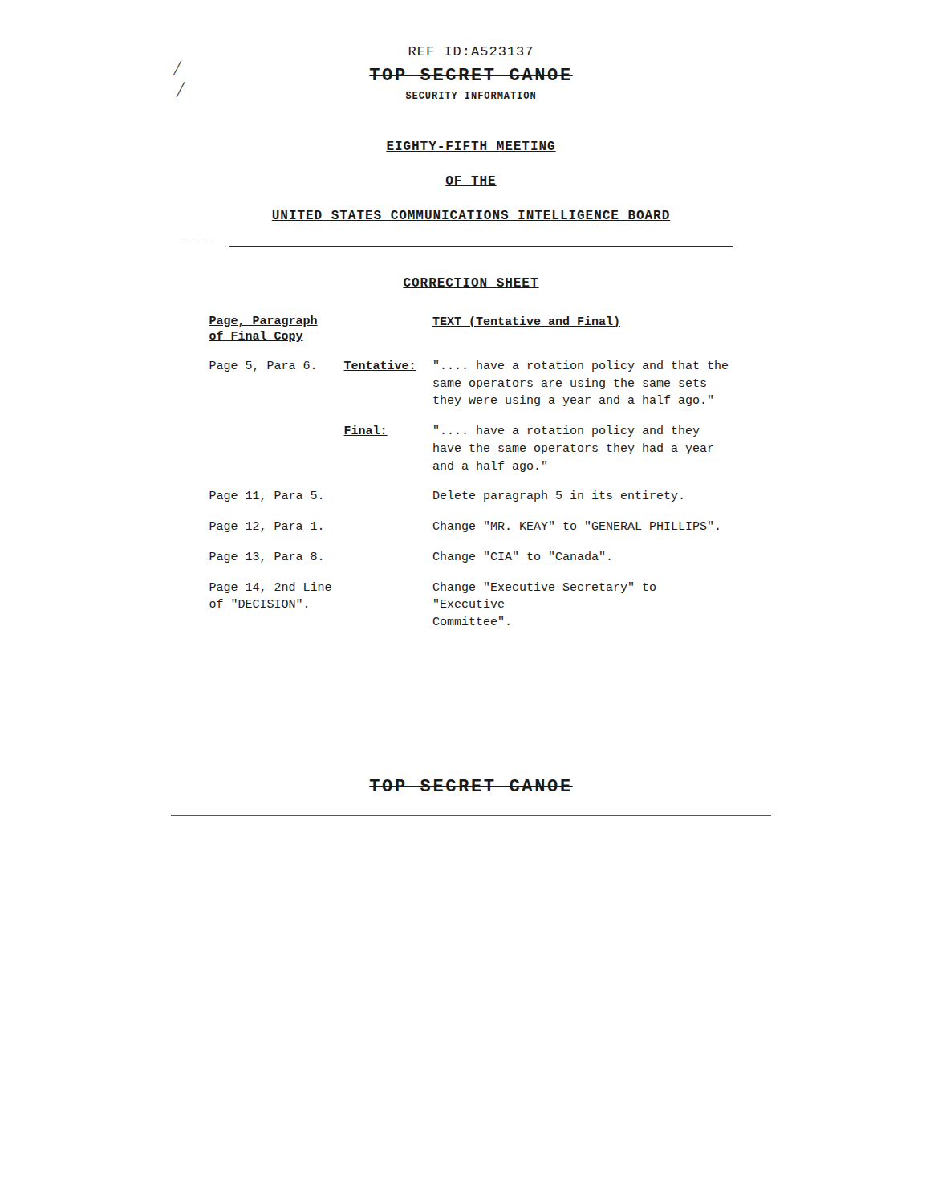⁄ ⁄
REF ID:A523137
TOP SECRET CANOE
SECURITY INFORMATION
EIGHTY‑FIFTH MEETING
OF THE
UNITED STATES COMMUNICATIONS INTELLIGENCE BOARD
— — —
CORRECTION SHEET
| Page, Paragraph of Final Copy | | TEXT (Tentative and Final) |
| --- | --- | --- |
| Page 5, Para 6. | Tentative: | ".... have a rotation policy and that the same operators are using the same sets they were using a year and a half ago." |
| | Final: | ".... have a rotation policy and they have the same operators they had a year and a half ago." |
| Page 11, Para 5. | | Delete paragraph 5 in its entirety. |
| Page 12, Para 1. | | Change "MR. KEAY" to "GENERAL PHILLIPS". |
| Page 13, Para 8. | | Change "CIA" to "Canada". |
| Page 14, 2nd Line of "DECISION". | | Change "Executive Secretary" to "Executive Committee". |
TOP SECRET CANOE